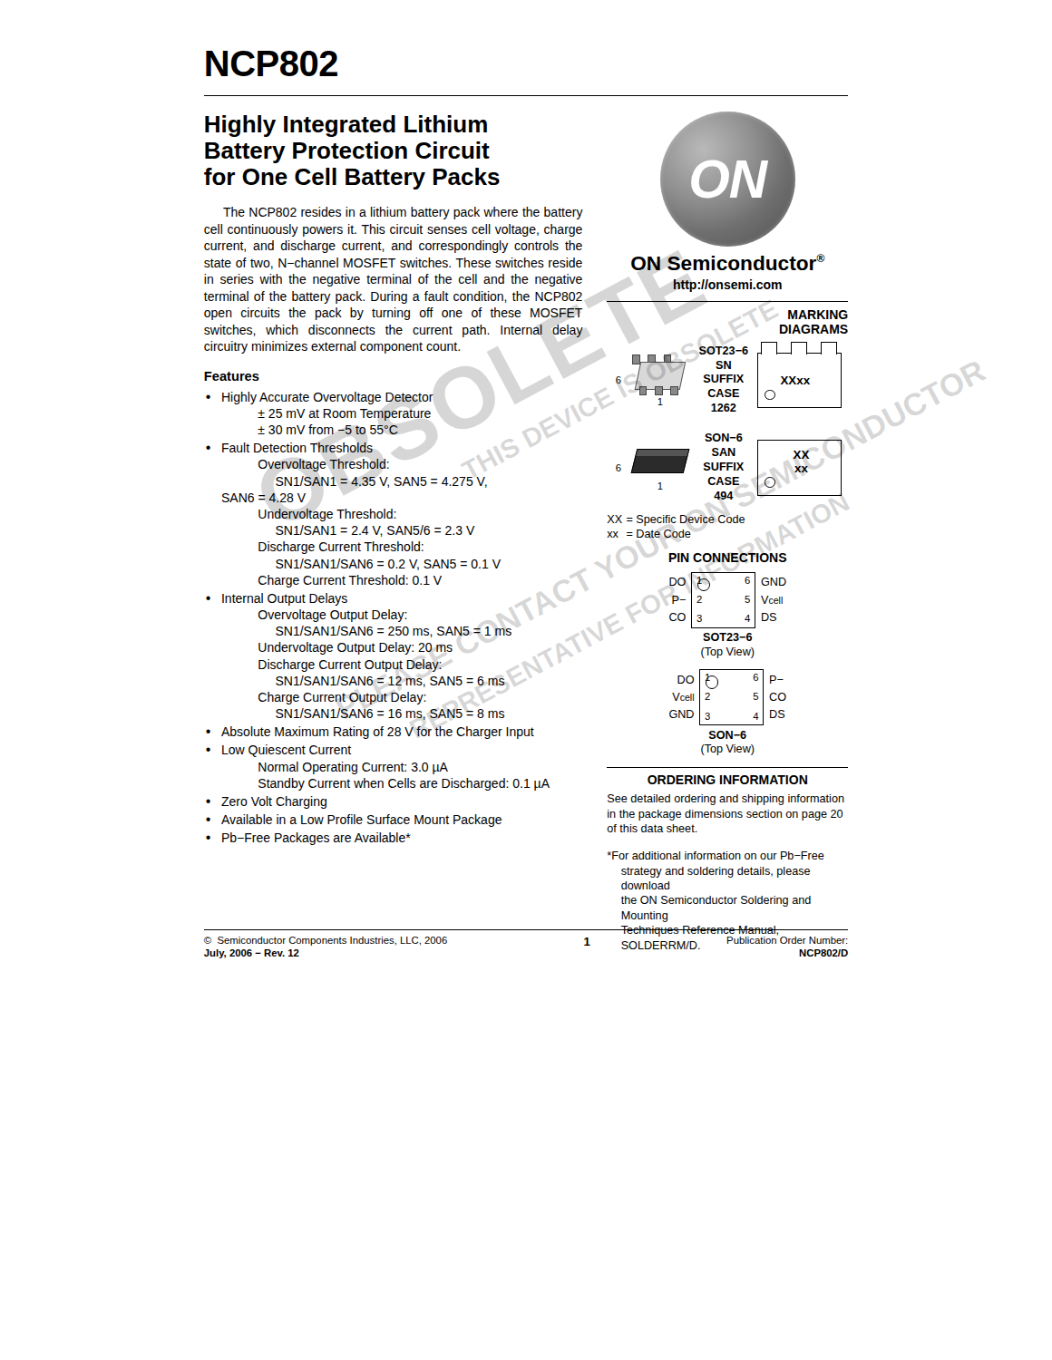NCP802
Highly Integrated Lithium
Battery Protection Circuit
for One Cell Battery Packs
The NCP802 resides in a lithium battery pack where the battery cell continuously powers it. This circuit senses cell voltage, charge current, and discharge current, and correspondingly controls the state of two, N−channel MOSFET switches. These switches reside in series with the negative terminal of the cell and the negative terminal of the battery pack. During a fault condition, the NCP802 open circuits the pack by turning off one of these MOSFET switches, which disconnects the current path. Internal delay circuitry minimizes external component count.
Features
Highly Accurate Overvoltage Detector ± 25 mV at Room Temperature ± 30 mV from −5 to 55°C
Fault Detection Thresholds Overvoltage Threshold: SN1/SAN1 = 4.35 V, SAN5 = 4.275 V, SAN6 = 4.28 V Undervoltage Threshold: SN1/SAN1 = 2.4 V, SAN5/6 = 2.3 V Discharge Current Threshold: SN1/SAN1/SAN6 = 0.2 V, SAN5 = 0.1 V Charge Current Threshold: 0.1 V
Internal Output Delays Overvoltage Output Delay: SN1/SAN1/SAN6 = 250 ms, SAN5 = 1 ms Undervoltage Output Delay: 20 ms Discharge Current Output Delay: SN1/SAN1/SAN6 = 12 ms, SAN5 = 6 ms Charge Current Output Delay: SN1/SAN1/SAN6 = 16 ms, SAN5 = 8 ms
Absolute Maximum Rating of 28 V for the Charger Input
Low Quiescent Current Normal Operating Current: 3.0 µA Standby Current when Cells are Discharged: 0.1 µA
Zero Volt Charging
Available in a Low Profile Surface Mount Package
Pb−Free Packages are Available*
ON Semiconductor®
http://onsemi.com
MARKING
DIAGRAMS
| 6 | 1 | SOT23−6 SN SUFFIX CASE 1262 | XXxx |
| 6 | 1 | SON−6 SAN SUFFIX CASE 494 | XX xx |
XX= Specific Device Code
xx= Date Code
PIN CONNECTIONS
DO
P−
CO
123 456
GND
Vcell
DS
SOT23−6
(Top View)
DO
Vcell
GND
123 456
P−
CO
DS
SON−6
(Top View)
ORDERING INFORMATION
See detailed ordering and shipping information in the package dimensions section on page 20 of this data sheet.
*For additional information on our Pb−Free strategy and soldering details, please download the ON Semiconductor Soldering and Mounting Techniques Reference Manual, SOLDERRM/D.
OBSOLETE
THIS DEVICE IS OBSOLETE
PLEASE CONTACT YOUR ON SEMICONDUCTOR
REPRESENTATIVE FOR INFORMATION
© Semiconductor Components Industries, LLC, 2006
July, 2006 − Rev. 12
1
Publication Order Number:
NCP802/D